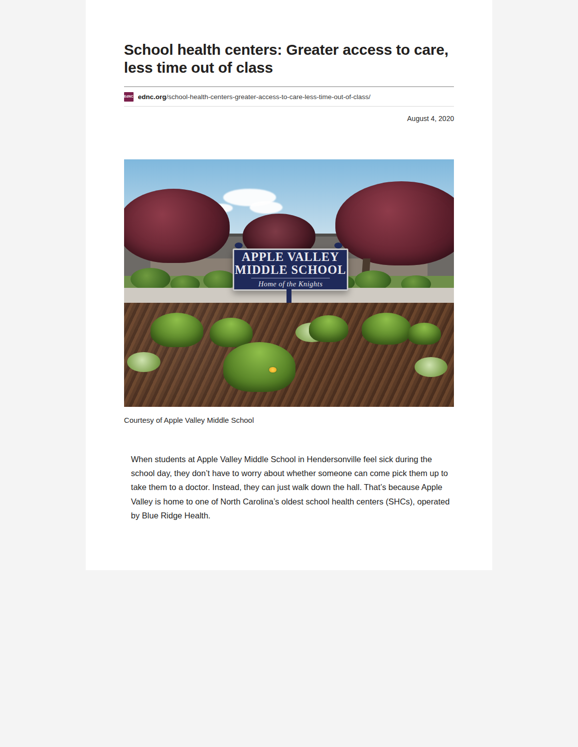School health centers: Greater access to care, less time out of class
EdNC ednc.org/school-health-centers-greater-access-to-care-less-time-out-of-class/
August 4, 2020
APPLE VALLEY MIDDLE SCHOOL Home of the Knights
Courtesy of Apple Valley Middle School
When students at Apple Valley Middle School in Hendersonville feel sick during the school day, they don’t have to worry about whether someone can come pick them up to take them to a doctor. Instead, they can just walk down the hall. That’s because Apple Valley is home to one of North Carolina’s oldest school health centers (SHCs), operated by Blue Ridge Health.